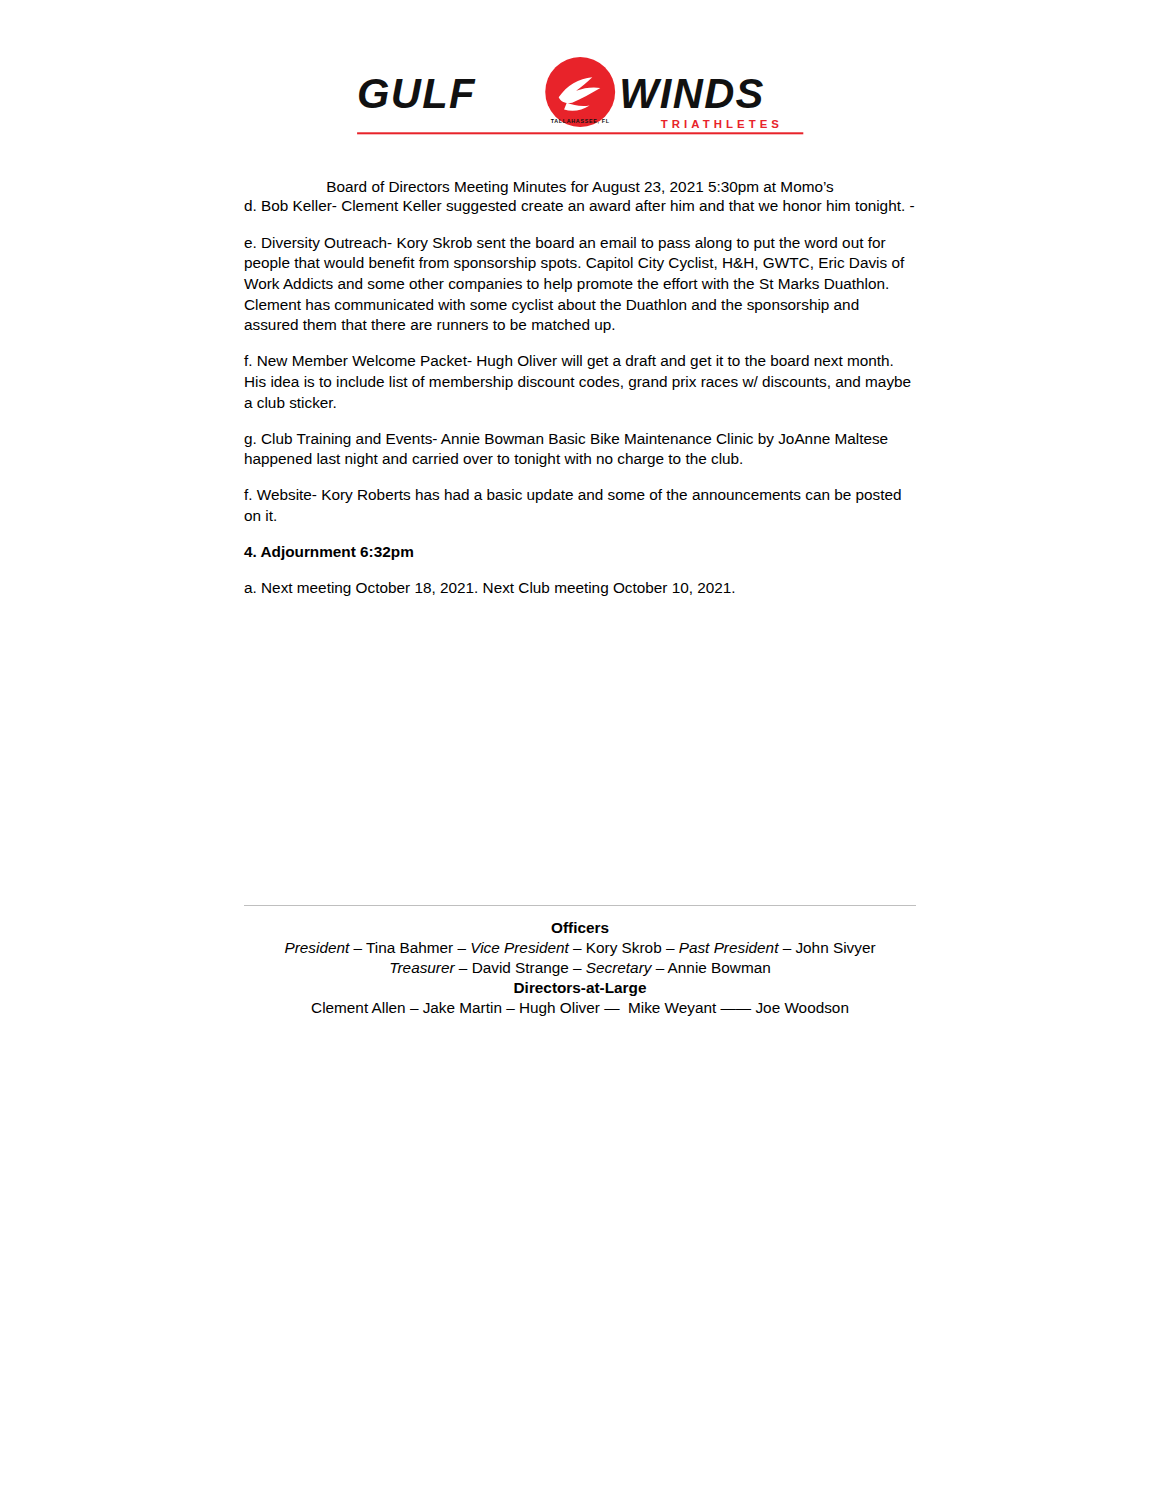GULF WINDS TRIATHLETES TALLAHASSEE, FL
Board of Directors Meeting Minutes for August 23, 2021 5:30pm at Momo’s
d. Bob Keller- Clement Keller suggested create an award after him and that we honor him tonight. -
e. Diversity Outreach- Kory Skrob sent the board an email to pass along to put the word out for people that would benefit from sponsorship spots. Capitol City Cyclist, H&H, GWTC, Eric Davis of Work Addicts and some other companies to help promote the effort with the St Marks Duathlon. Clement has communicated with some cyclist about the Duathlon and the sponsorship and assured them that there are runners to be matched up.
f. New Member Welcome Packet- Hugh Oliver will get a draft and get it to the board next month. His idea is to include list of membership discount codes, grand prix races w/ discounts, and maybe a club sticker.
g. Club Training and Events- Annie Bowman Basic Bike Maintenance Clinic by JoAnne Maltese happened last night and carried over to tonight with no charge to the club.
f. Website- Kory Roberts has had a basic update and some of the announcements can be posted on it.
4. Adjournment 6:32pm
a. Next meeting October 18, 2021. Next Club meeting October 10, 2021.
Officers
President – Tina Bahmer – Vice President – Kory Skrob – Past President – John Sivyer
Treasurer – David Strange – Secretary – Annie Bowman
Directors-at-Large
Clement Allen – Jake Martin – Hugh Oliver — Mike Weyant —— Joe Woodson